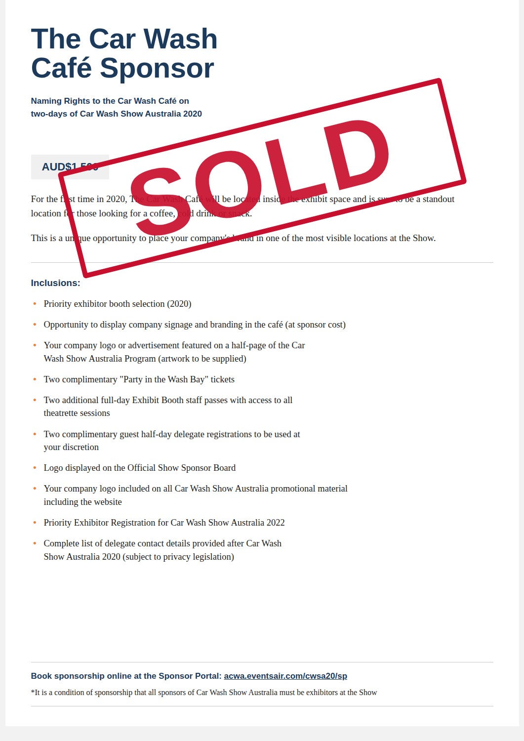The Car Wash
Café Sponsor
Naming Rights to the Car Wash Café on
two-days of Car Wash Show Australia 2020
AUD$1,500
For the first time in 2020, The Car Wash Café will be located inside the exhibit space and is sure to be a standout location for those looking for a coffee, cold drink or snack.
This is a unique opportunity to place your company's brand in one of the most visible locations at the Show.
Inclusions:
Priority exhibitor booth selection (2020)
Opportunity to display company signage and branding in the café (at sponsor cost)
Your company logo or advertisement featured on a half-page of the Car
Wash Show Australia Program (artwork to be supplied)
Two complimentary "Party in the Wash Bay" tickets
Two additional full-day Exhibit Booth staff passes with access to all
theatrette sessions
Two complimentary guest half-day delegate registrations to be used at
your discretion
Logo displayed on the Official Show Sponsor Board
Your company logo included on all Car Wash Show Australia promotional material
including the website
Priority Exhibitor Registration for Car Wash Show Australia 2022
Complete list of delegate contact details provided after Car Wash
Show Australia 2020 (subject to privacy legislation)
SOLD
Book sponsorship online at the Sponsor Portal: acwa.eventsair.com/cwsa20/sp
*It is a condition of sponsorship that all sponsors of Car Wash Show Australia must be exhibitors at the Show